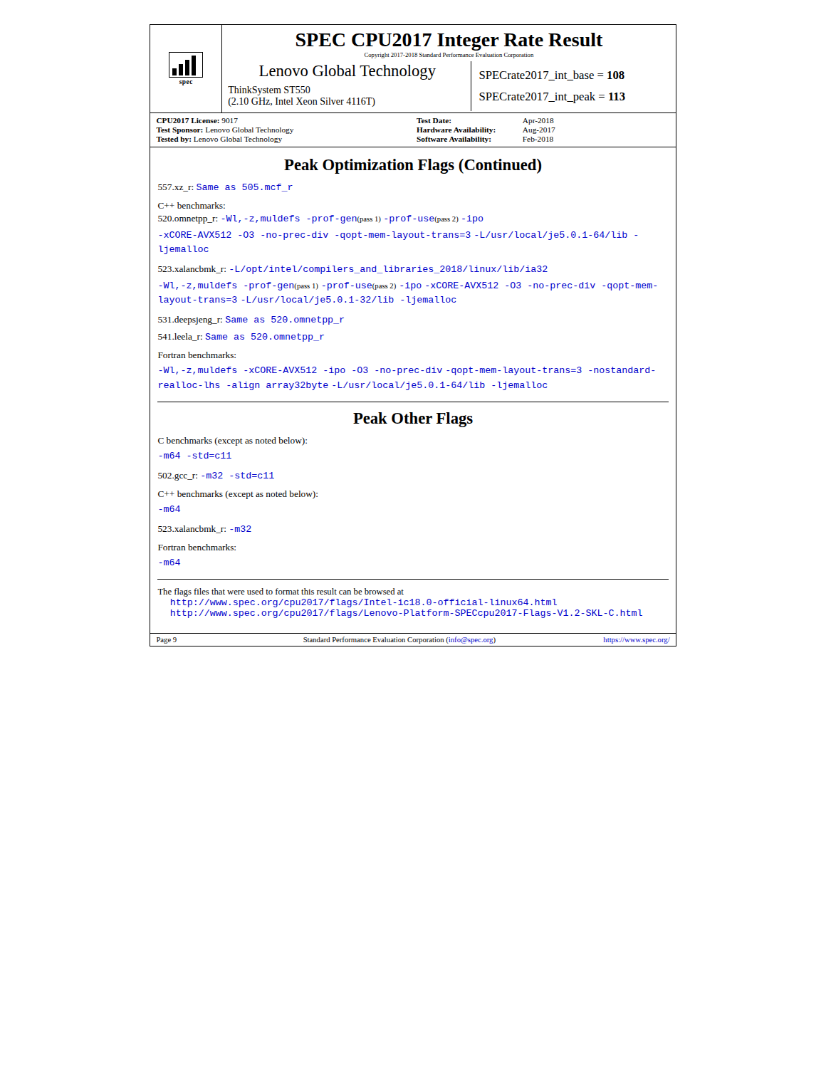spec
SPEC CPU2017 Integer Rate Result
Copyright 2017-2018 Standard Performance Evaluation Corporation
Lenovo Global Technology
ThinkSystem ST550
(2.10 GHz, Intel Xeon Silver 4116T)
SPECrate2017_int_base = 108
SPECrate2017_int_peak = 113
CPU2017 License: 9017
Test Sponsor: Lenovo Global Technology
Tested by: Lenovo Global Technology
Test Date: Apr-2018
Hardware Availability: Aug-2017
Software Availability: Feb-2018
Peak Optimization Flags (Continued)
557.xz_r: Same as 505.mcf_r
C++ benchmarks:
520.omnetpp_r: -Wl,-z,muldefs -prof-gen(pass 1) -prof-use(pass 2) -ipo
-xCORE-AVX512 -O3 -no-prec-div -qopt-mem-layout-trans=3 -L/usr/local/je5.0.1-64/lib -ljemalloc
523.xalancbmk_r: -L/opt/intel/compilers_and_libraries_2018/linux/lib/ia32
-Wl,-z,muldefs -prof-gen(pass 1) -prof-use(pass 2) -ipo -xCORE-AVX512 -O3 -no-prec-div -qopt-mem-layout-trans=3 -L/usr/local/je5.0.1-32/lib -ljemalloc
531.deepsjeng_r: Same as 520.omnetpp_r
541.leela_r: Same as 520.omnetpp_r
Fortran benchmarks:
-Wl,-z,muldefs -xCORE-AVX512 -ipo -O3 -no-prec-div -qopt-mem-layout-trans=3 -nostandard-realloc-lhs -align array32byte -L/usr/local/je5.0.1-64/lib -ljemalloc
Peak Other Flags
C benchmarks (except as noted below):
-m64 -std=c11
502.gcc_r: -m32 -std=c11
C++ benchmarks (except as noted below):
-m64
523.xalancbmk_r: -m32
Fortran benchmarks:
-m64
The flags files that were used to format this result can be browsed at
http://www.spec.org/cpu2017/flags/Intel-ic18.0-official-linux64.html http://www.spec.org/cpu2017/flags/Lenovo-Platform-SPECcpu2017-Flags-V1.2-SKL-C.html
Page 9
Standard Performance Evaluation Corporation (info@spec.org)
https://www.spec.org/